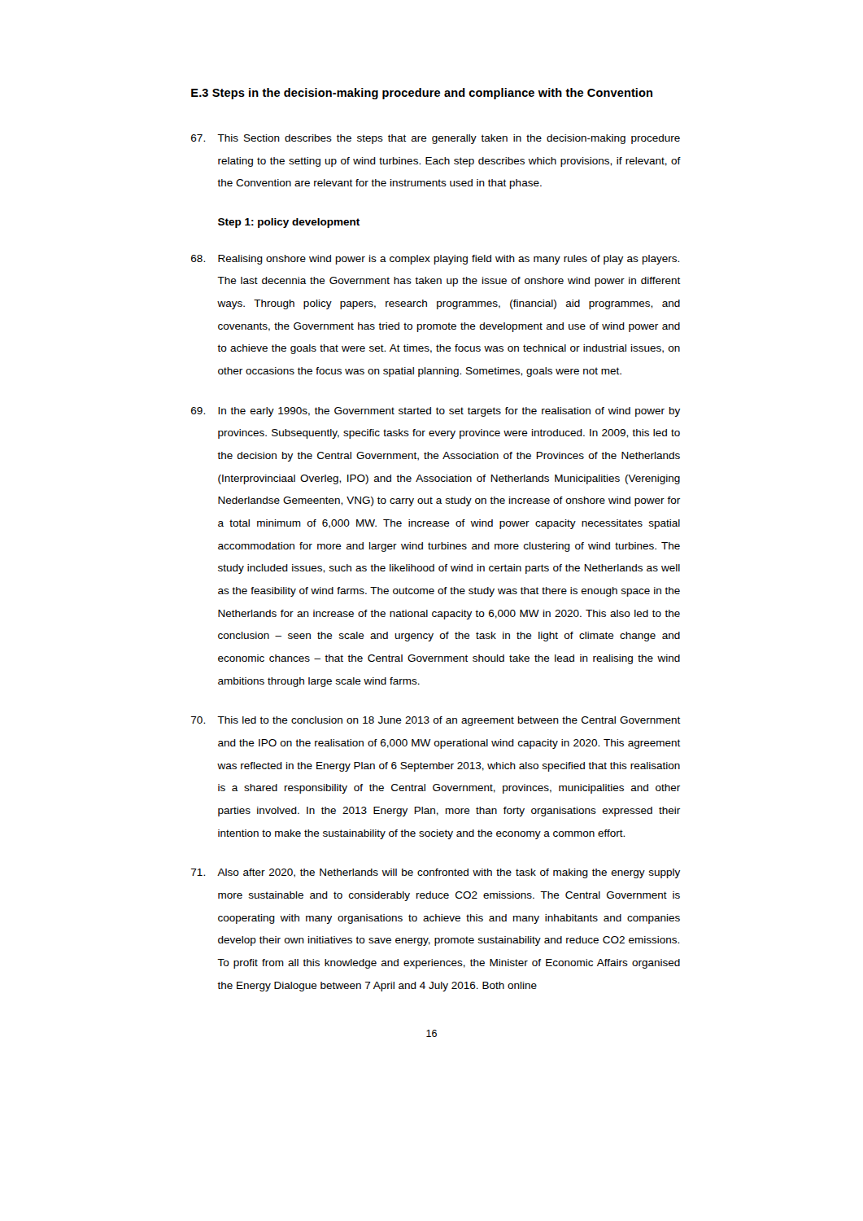E.3 Steps in the decision-making procedure and compliance with the Convention
This Section describes the steps that are generally taken in the decision-making procedure relating to the setting up of wind turbines. Each step describes which provisions, if relevant, of the Convention are relevant for the instruments used in that phase.
Step 1: policy development
Realising onshore wind power is a complex playing field with as many rules of play as players. The last decennia the Government has taken up the issue of onshore wind power in different ways. Through policy papers, research programmes, (financial) aid programmes, and covenants, the Government has tried to promote the development and use of wind power and to achieve the goals that were set. At times, the focus was on technical or industrial issues, on other occasions the focus was on spatial planning. Sometimes, goals were not met.
In the early 1990s, the Government started to set targets for the realisation of wind power by provinces. Subsequently, specific tasks for every province were introduced. In 2009, this led to the decision by the Central Government, the Association of the Provinces of the Netherlands (Interprovinciaal Overleg, IPO) and the Association of Netherlands Municipalities (Vereniging Nederlandse Gemeenten, VNG) to carry out a study on the increase of onshore wind power for a total minimum of 6,000 MW. The increase of wind power capacity necessitates spatial accommodation for more and larger wind turbines and more clustering of wind turbines. The study included issues, such as the likelihood of wind in certain parts of the Netherlands as well as the feasibility of wind farms. The outcome of the study was that there is enough space in the Netherlands for an increase of the national capacity to 6,000 MW in 2020. This also led to the conclusion – seen the scale and urgency of the task in the light of climate change and economic chances – that the Central Government should take the lead in realising the wind ambitions through large scale wind farms.
This led to the conclusion on 18 June 2013 of an agreement between the Central Government and the IPO on the realisation of 6,000 MW operational wind capacity in 2020. This agreement was reflected in the Energy Plan of 6 September 2013, which also specified that this realisation is a shared responsibility of the Central Government, provinces, municipalities and other parties involved. In the 2013 Energy Plan, more than forty organisations expressed their intention to make the sustainability of the society and the economy a common effort.
Also after 2020, the Netherlands will be confronted with the task of making the energy supply more sustainable and to considerably reduce CO2 emissions. The Central Government is cooperating with many organisations to achieve this and many inhabitants and companies develop their own initiatives to save energy, promote sustainability and reduce CO2 emissions. To profit from all this knowledge and experiences, the Minister of Economic Affairs organised the Energy Dialogue between 7 April and 4 July 2016. Both online
16